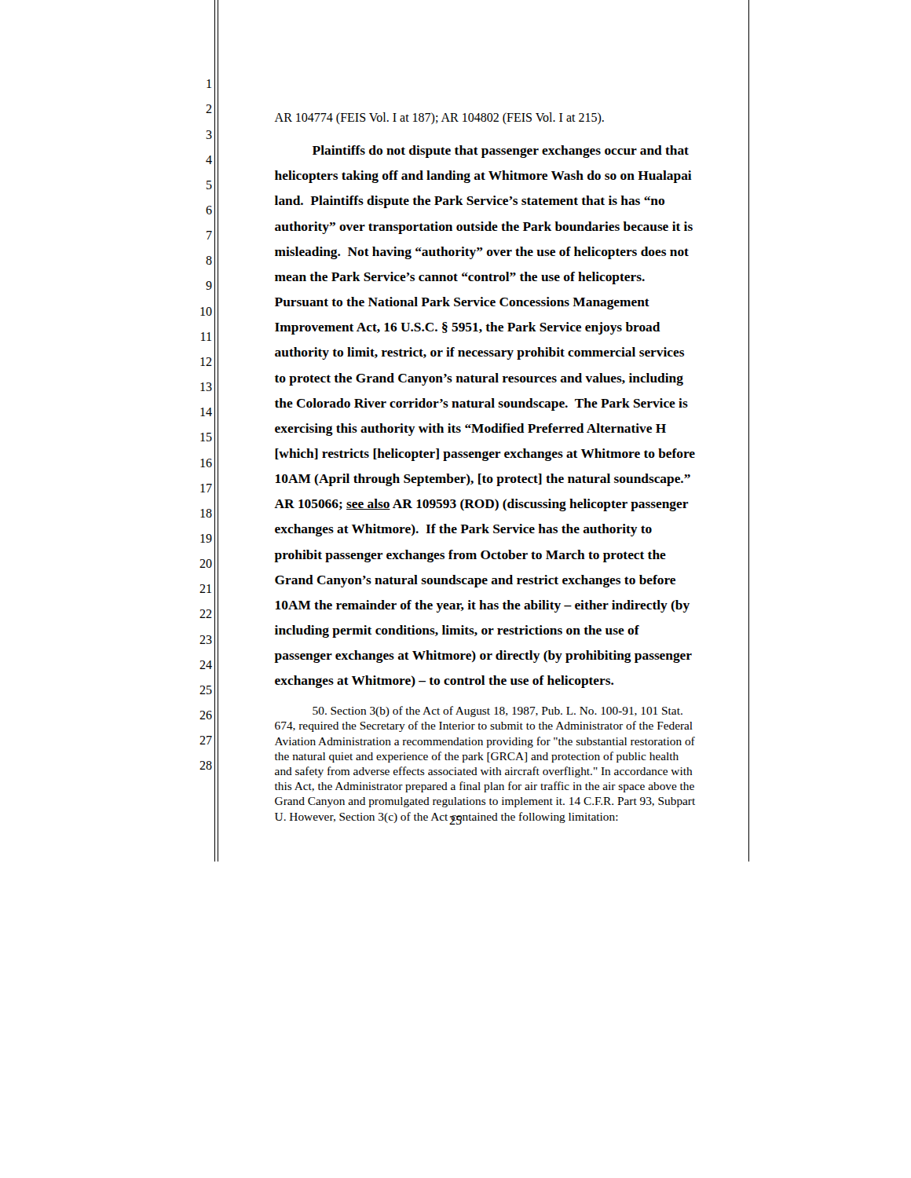1
2
3
4
5
6
7
8
9
10
11
12
13
14
15
16
17
18
19
20
21
22
23
24
25
26
27
28
AR 104774 (FEIS Vol. I at 187); AR 104802 (FEIS Vol. I at 215).
Plaintiffs do not dispute that passenger exchanges occur and that helicopters taking off and landing at Whitmore Wash do so on Hualapai land. Plaintiffs dispute the Park Service’s statement that is has “no authority” over transportation outside the Park boundaries because it is misleading. Not having “authority” over the use of helicopters does not mean the Park Service’s cannot “control” the use of helicopters. Pursuant to the National Park Service Concessions Management Improvement Act, 16 U.S.C. § 5951, the Park Service enjoys broad authority to limit, restrict, or if necessary prohibit commercial services to protect the Grand Canyon’s natural resources and values, including the Colorado River corridor’s natural soundscape. The Park Service is exercising this authority with its “Modified Preferred Alternative H [which] restricts [helicopter] passenger exchanges at Whitmore to before 10AM (April through September), [to protect] the natural soundscape.” AR 105066; see also AR 109593 (ROD) (discussing helicopter passenger exchanges at Whitmore). If the Park Service has the authority to prohibit passenger exchanges from October to March to protect the Grand Canyon’s natural soundscape and restrict exchanges to before 10AM the remainder of the year, it has the ability – either indirectly (by including permit conditions, limits, or restrictions on the use of passenger exchanges at Whitmore) or directly (by prohibiting passenger exchanges at Whitmore) – to control the use of helicopters.
50. Section 3(b) of the Act of August 18, 1987, Pub. L. No. 100-91, 101 Stat. 674, required the Secretary of the Interior to submit to the Administrator of the Federal Aviation Administration a recommendation providing for "the substantial restoration of the natural quiet and experience of the park [GRCA] and protection of public health and safety from adverse effects associated with aircraft overflight." In accordance with this Act, the Administrator prepared a final plan for air traffic in the air space above the Grand Canyon and promulgated regulations to implement it. 14 C.F.R. Part 93, Subpart U. However, Section 3(c) of the Act contained the following limitation:
25